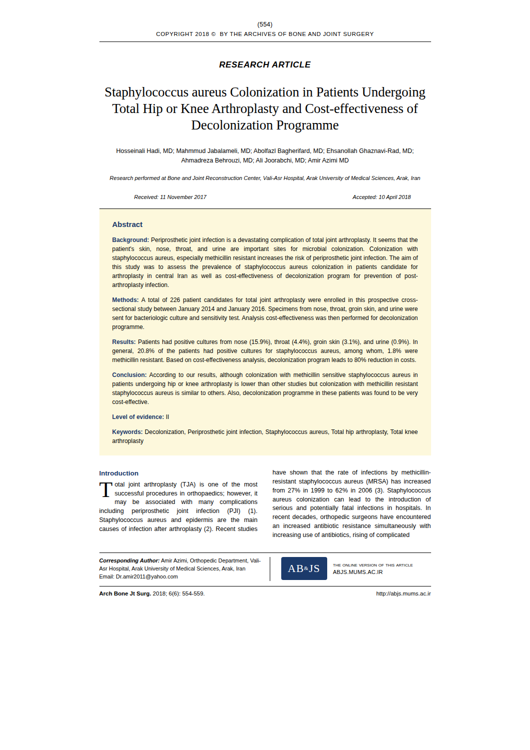(554)
Copyright 2018 © by the Archives of Bone and Joint Surgery
RESEARCH ARTICLE
Staphylococcus aureus Colonization in Patients Undergoing Total Hip or Knee Arthroplasty and Cost-effectiveness of Decolonization Programme
Hosseinali Hadi, MD; Mahmmud Jabalameli, MD; Abolfazl Bagherifard, MD; Ehsanollah Ghaznavi-Rad, MD;
Ahmadreza Behrouzi, MD; Ali Joorabchi, MD; Amir Azimi MD
Research performed at Bone and Joint Reconstruction Center, Vali-Asr Hospital, Arak University of Medical Sciences, Arak, Iran
Received: 11 November 2017 Accepted: 10 April 2018
Abstract
Background: Periprosthetic joint infection is a devastating complication of total joint arthroplasty. It seems that the patient's skin, nose, throat, and urine are important sites for microbial colonization. Colonization with staphylococcus aureus, especially methicillin resistant increases the risk of periprosthetic joint infection. The aim of this study was to assess the prevalence of staphylococcus aureus colonization in patients candidate for arthroplasty in central Iran as well as cost-effectiveness of decolonization program for prevention of post-arthroplasty infection.
Methods: A total of 226 patient candidates for total joint arthroplasty were enrolled in this prospective cross-sectional study between January 2014 and January 2016. Specimens from nose, throat, groin skin, and urine were sent for bacteriologic culture and sensitivity test. Analysis cost-effectiveness was then performed for decolonization programme.
Results: Patients had positive cultures from nose (15.9%), throat (4.4%), groin skin (3.1%), and urine (0.9%). In general, 20.8% of the patients had positive cultures for staphylococcus aureus, among whom, 1.8% were methicillin resistant. Based on cost-effectiveness analysis, decolonization program leads to 80% reduction in costs.
Conclusion: According to our results, although colonization with methicillin sensitive staphylococcus aureus in patients undergoing hip or knee arthroplasty is lower than other studies but colonization with methicillin resistant staphylococcus aureus is similar to others. Also, decolonization programme in these patients was found to be very cost-effective.
Level of evidence: II
Keywords: Decolonization, Periprosthetic joint infection, Staphylococcus aureus, Total hip arthroplasty, Total knee arthroplasty
Introduction
Total joint arthroplasty (TJA) is one of the most successful procedures in orthopaedics; however, it may be associated with many complications including periprosthetic joint infection (PJI) (1). Staphylococcus aureus and epidermis are the main causes of infection after arthroplasty (2). Recent studies have shown that the rate of infections by methicillin-resistant staphylococcus aureus (MRSA) has increased from 27% in 1999 to 62% in 2006 (3). Staphylococcus aureus colonization can lead to the introduction of serious and potentially fatal infections in hospitals. In recent decades, orthopedic surgeons have encountered an increased antibiotic resistance simultaneously with increasing use of antibiotics, rising of complicated
Corresponding Author: Amir Azimi, Orthopedic Department, Vali-Asr Hospital, Arak University of Medical Sciences, Arak, Iran
Email: Dr.amir2011@yahoo.com
AB&JS
the online version of this article
ABJS.MUMS.AC.IR
Arch Bone Jt Surg. 2018; 6(6): 554-559.
http://abjs.mums.ac.ir